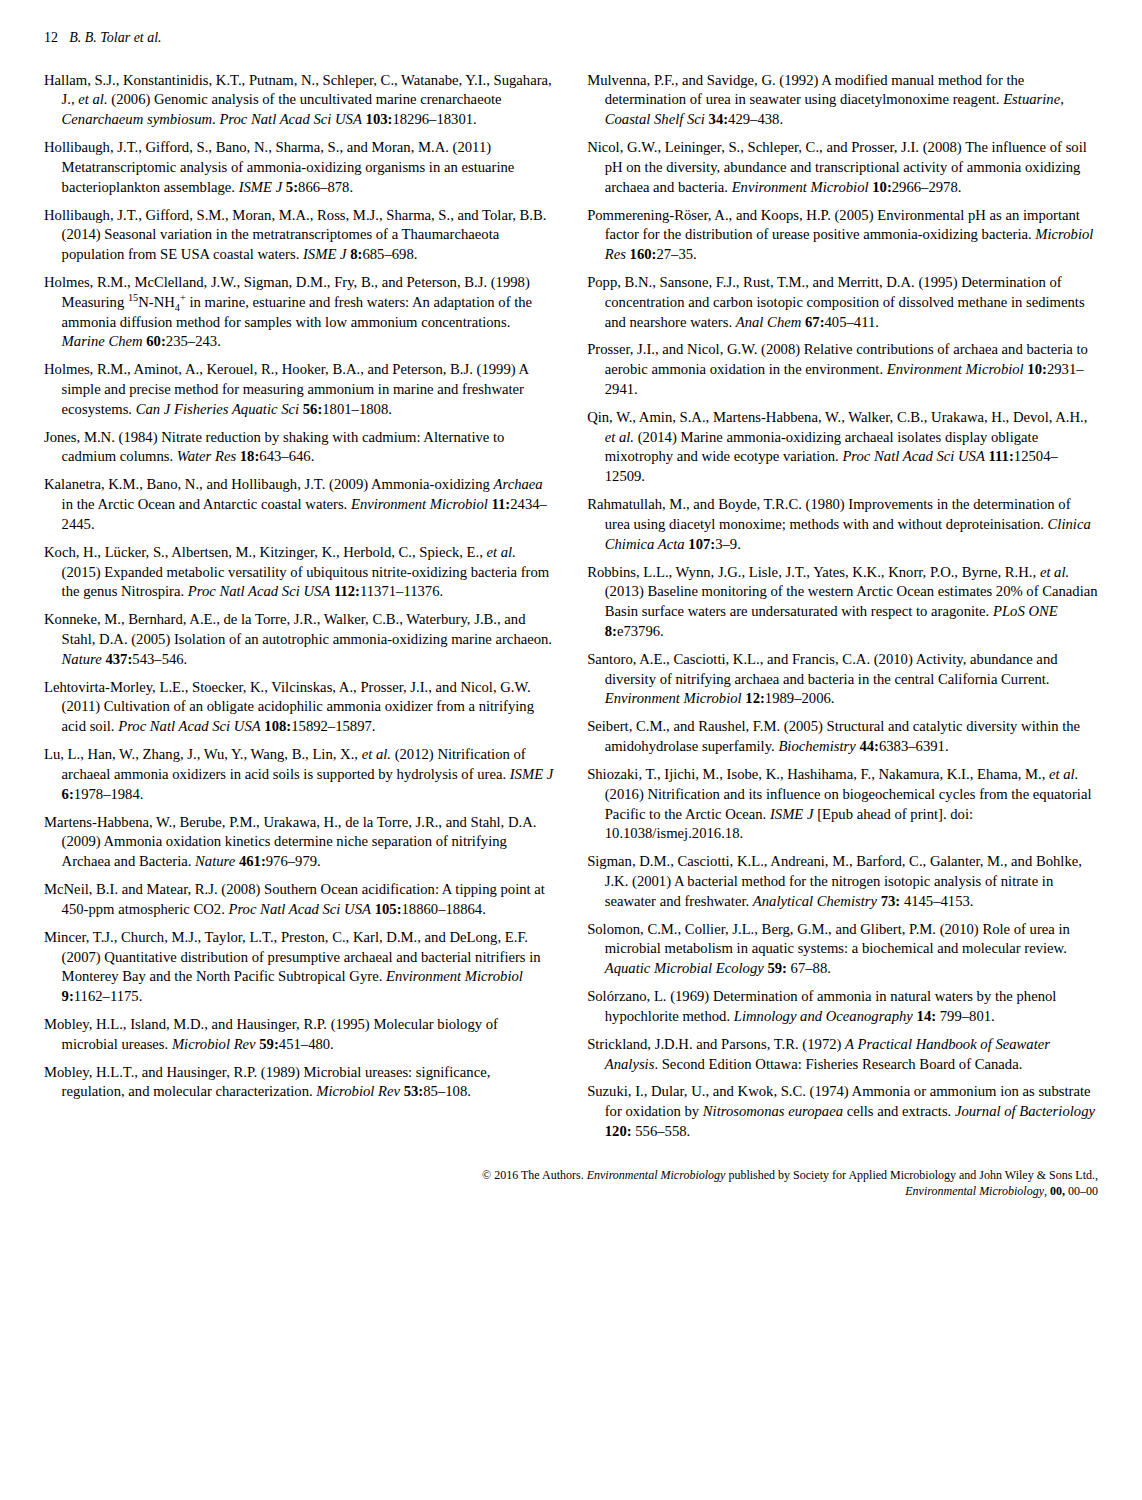12 B. B. Tolar et al.
Hallam, S.J., Konstantinidis, K.T., Putnam, N., Schleper, C., Watanabe, Y.I., Sugahara, J., et al. (2006) Genomic analysis of the uncultivated marine crenarchaeote Cenarchaeum symbiosum. Proc Natl Acad Sci USA 103: 18296–18301.
Hollibaugh, J.T., Gifford, S., Bano, N., Sharma, S., and Moran, M.A. (2011) Metatranscriptomic analysis of ammonia-oxidizing organisms in an estuarine bacterioplankton assemblage. ISME J 5: 866–878.
Hollibaugh, J.T., Gifford, S.M., Moran, M.A., Ross, M.J., Sharma, S., and Tolar, B.B. (2014) Seasonal variation in the metratranscriptomes of a Thaumarchaeota population from SE USA coastal waters. ISME J 8: 685–698.
Holmes, R.M., McClelland, J.W., Sigman, D.M., Fry, B., and Peterson, B.J. (1998) Measuring 15N-NH4+ in marine, estuarine and fresh waters: An adaptation of the ammonia diffusion method for samples with low ammonium concentrations. Marine Chem 60: 235–243.
Holmes, R.M., Aminot, A., Kerouel, R., Hooker, B.A., and Peterson, B.J. (1999) A simple and precise method for measuring ammonium in marine and freshwater ecosystems. Can J Fisheries Aquatic Sci 56: 1801–1808.
Jones, M.N. (1984) Nitrate reduction by shaking with cadmium: Alternative to cadmium columns. Water Res 18: 643–646.
Kalanetra, K.M., Bano, N., and Hollibaugh, J.T. (2009) Ammonia-oxidizing Archaea in the Arctic Ocean and Antarctic coastal waters. Environment Microbiol 11: 2434–2445.
Koch, H., Lücker, S., Albertsen, M., Kitzinger, K., Herbold, C., Spieck, E., et al. (2015) Expanded metabolic versatility of ubiquitous nitrite-oxidizing bacteria from the genus Nitrospira. Proc Natl Acad Sci USA 112: 11371–11376.
Konneke, M., Bernhard, A.E., de la Torre, J.R., Walker, C.B., Waterbury, J.B., and Stahl, D.A. (2005) Isolation of an autotrophic ammonia-oxidizing marine archaeon. Nature 437: 543–546.
Lehtovirta-Morley, L.E., Stoecker, K., Vilcinskas, A., Prosser, J.I., and Nicol, G.W. (2011) Cultivation of an obligate acidophilic ammonia oxidizer from a nitrifying acid soil. Proc Natl Acad Sci USA 108: 15892–15897.
Lu, L., Han, W., Zhang, J., Wu, Y., Wang, B., Lin, X., et al. (2012) Nitrification of archaeal ammonia oxidizers in acid soils is supported by hydrolysis of urea. ISME J 6: 1978–1984.
Martens-Habbena, W., Berube, P.M., Urakawa, H., de la Torre, J.R., and Stahl, D.A. (2009) Ammonia oxidation kinetics determine niche separation of nitrifying Archaea and Bacteria. Nature 461: 976–979.
McNeil, B.I. and Matear, R.J. (2008) Southern Ocean acidification: A tipping point at 450-ppm atmospheric CO2. Proc Natl Acad Sci USA 105: 18860–18864.
Mincer, T.J., Church, M.J., Taylor, L.T., Preston, C., Karl, D.M., and DeLong, E.F. (2007) Quantitative distribution of presumptive archaeal and bacterial nitrifiers in Monterey Bay and the North Pacific Subtropical Gyre. Environment Microbiol 9: 1162–1175.
Mobley, H.L., Island, M.D., and Hausinger, R.P. (1995) Molecular biology of microbial ureases. Microbiol Rev 59: 451–480.
Mobley, H.L.T., and Hausinger, R.P. (1989) Microbial ureases: significance, regulation, and molecular characterization. Microbiol Rev 53: 85–108.
Mulvenna, P.F., and Savidge, G. (1992) A modified manual method for the determination of urea in seawater using diacetylmonoxime reagent. Estuarine, Coastal Shelf Sci 34: 429–438.
Nicol, G.W., Leininger, S., Schleper, C., and Prosser, J.I. (2008) The influence of soil pH on the diversity, abundance and transcriptional activity of ammonia oxidizing archaea and bacteria. Environment Microbiol 10: 2966–2978.
Pommerening-Röser, A., and Koops, H.P. (2005) Environmental pH as an important factor for the distribution of urease positive ammonia-oxidizing bacteria. Microbiol Res 160: 27–35.
Popp, B.N., Sansone, F.J., Rust, T.M., and Merritt, D.A. (1995) Determination of concentration and carbon isotopic composition of dissolved methane in sediments and nearshore waters. Anal Chem 67: 405–411.
Prosser, J.I., and Nicol, G.W. (2008) Relative contributions of archaea and bacteria to aerobic ammonia oxidation in the environment. Environment Microbiol 10: 2931–2941.
Qin, W., Amin, S.A., Martens-Habbena, W., Walker, C.B., Urakawa, H., Devol, A.H., et al. (2014) Marine ammonia-oxidizing archaeal isolates display obligate mixotrophy and wide ecotype variation. Proc Natl Acad Sci USA 111: 12504–12509.
Rahmatullah, M., and Boyde, T.R.C. (1980) Improvements in the determination of urea using diacetyl monoxime; methods with and without deproteinisation. Clinica Chimica Acta 107: 3–9.
Robbins, L.L., Wynn, J.G., Lisle, J.T., Yates, K.K., Knorr, P.O., Byrne, R.H., et al. (2013) Baseline monitoring of the western Arctic Ocean estimates 20% of Canadian Basin surface waters are undersaturated with respect to aragonite. PLoS ONE 8: e73796.
Santoro, A.E., Casciotti, K.L., and Francis, C.A. (2010) Activity, abundance and diversity of nitrifying archaea and bacteria in the central California Current. Environment Microbiol 12: 1989–2006.
Seibert, C.M., and Raushel, F.M. (2005) Structural and catalytic diversity within the amidohydrolase superfamily. Biochemistry 44: 6383–6391.
Shiozaki, T., Ijichi, M., Isobe, K., Hashihama, F., Nakamura, K.I., Ehama, M., et al. (2016) Nitrification and its influence on biogeochemical cycles from the equatorial Pacific to the Arctic Ocean. ISME J [Epub ahead of print]. doi: 10.1038/ismej.2016.18.
Sigman, D.M., Casciotti, K.L., Andreani, M., Barford, C., Galanter, M., and Bohlke, J.K. (2001) A bacterial method for the nitrogen isotopic analysis of nitrate in seawater and freshwater. Analytical Chemistry 73: 4145–4153.
Solomon, C.M., Collier, J.L., Berg, G.M., and Glibert, P.M. (2010) Role of urea in microbial metabolism in aquatic systems: a biochemical and molecular review. Aquatic Microbial Ecology 59: 67–88.
Solórzano, L. (1969) Determination of ammonia in natural waters by the phenol hypochlorite method. Limnology and Oceanography 14: 799–801.
Strickland, J.D.H. and Parsons, T.R. (1972) A Practical Handbook of Seawater Analysis. Second Edition Ottawa: Fisheries Research Board of Canada.
Suzuki, I., Dular, U., and Kwok, S.C. (1974) Ammonia or ammonium ion as substrate for oxidation by Nitrosomonas europaea cells and extracts. Journal of Bacteriology 120: 556–558.
© 2016 The Authors. Environmental Microbiology published by Society for Applied Microbiology and John Wiley & Sons Ltd.,
Environmental Microbiology, 00, 00–00